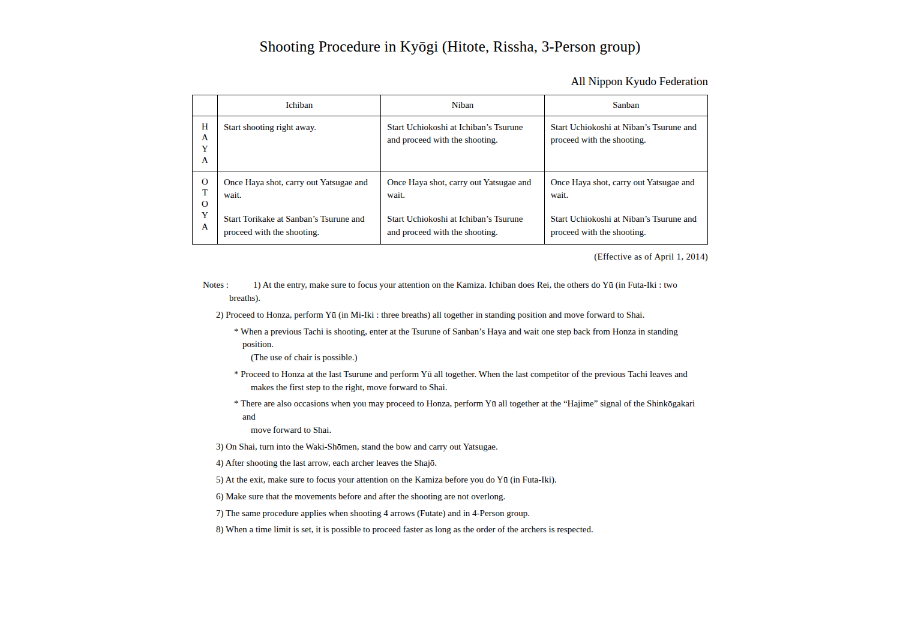Shooting Procedure in Kyōgi (Hitote, Rissha, 3-Person group)
All Nippon Kyudo Federation
| | Ichiban | Niban | Sanban |
| --- | --- | --- | --- |
| H A Y A | Start shooting right away. | Start Uchiokoshi at Ichiban’s Tsurune and proceed with the shooting. | Start Uchiokoshi at Niban’s Tsurune and proceed with the shooting. |
| O T O Y A | Once Haya shot, carry out Yatsugae and wait. Start Torikake at Sanban’s Tsurune and proceed with the shooting. | Once Haya shot, carry out Yatsugae and wait. Start Uchiokoshi at Ichiban’s Tsurune and proceed with the shooting. | Once Haya shot, carry out Yatsugae and wait. Start Uchiokoshi at Niban’s Tsurune and proceed with the shooting. |
(Effective as of April 1, 2014)
Notes : 1) At the entry, make sure to focus your attention on the Kamiza. Ichiban does Rei, the others do Yū (in Futa-Iki : two breaths).
2) Proceed to Honza, perform Yū (in Mi-Iki : three breaths) all together in standing position and move forward to Shai. * When a previous Tachi is shooting, enter at the Tsurune of Sanban’s Haya and wait one step back from Honza in standing position.(The use of chair is possible.) * Proceed to Honza at the last Tsurune and perform Yū all together. When the last competitor of the previous Tachi leaves andmakes the first step to the right, move forward to Shai. * There are also occasions when you may proceed to Honza, perform Yū all together at the “Hajime” signal of the Shinkōgakari andmove forward to Shai.
3) On Shai, turn into the Waki-Shōmen, stand the bow and carry out Yatsugae.
4) After shooting the last arrow, each archer leaves the Shajō.
5) At the exit, make sure to focus your attention on the Kamiza before you do Yū (in Futa-Iki).
6) Make sure that the movements before and after the shooting are not overlong.
7) The same procedure applies when shooting 4 arrows (Futate) and in 4-Person group.
8) When a time limit is set, it is possible to proceed faster as long as the order of the archers is respected.